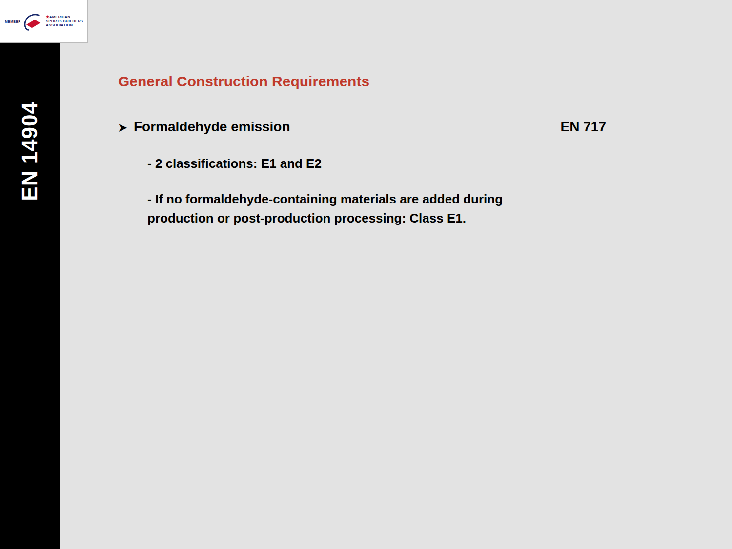MEMBER
★AMERICAN
SPORTS BUILDERS
ASSOCIATION
EN 14904
General Construction Requirements
Formaldehyde emission EN 717
2 classifications: E1 and E2
If no formaldehyde-containing materials are added during production or post-production processing: Class E1.